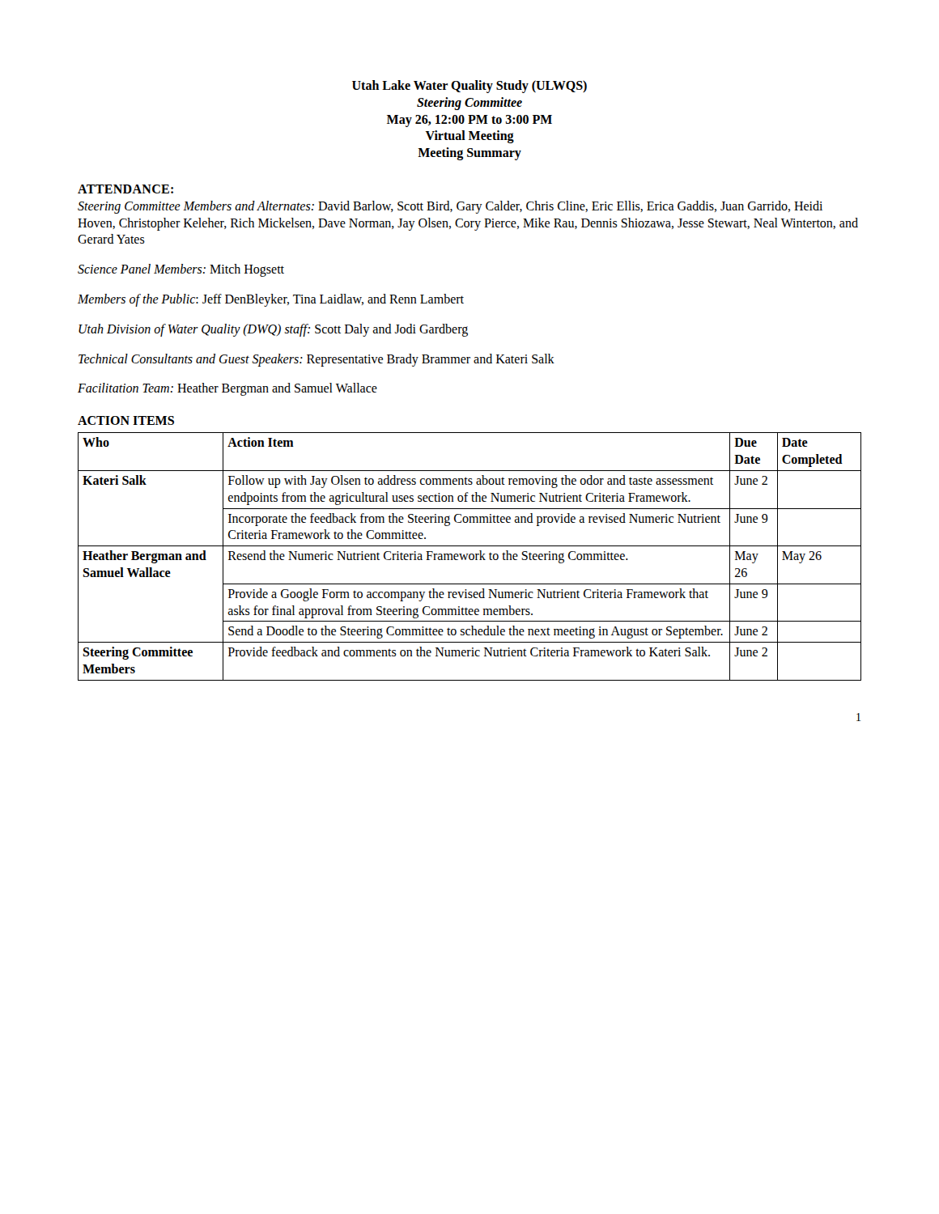Utah Lake Water Quality Study (ULWQS)
Steering Committee
May 26, 12:00 PM to 3:00 PM
Virtual Meeting
Meeting Summary
ATTENDANCE:
Steering Committee Members and Alternates: David Barlow, Scott Bird, Gary Calder, Chris Cline, Eric Ellis, Erica Gaddis, Juan Garrido, Heidi Hoven, Christopher Keleher, Rich Mickelsen, Dave Norman, Jay Olsen, Cory Pierce, Mike Rau, Dennis Shiozawa, Jesse Stewart, Neal Winterton, and Gerard Yates
Science Panel Members: Mitch Hogsett
Members of the Public: Jeff DenBleyker, Tina Laidlaw, and Renn Lambert
Utah Division of Water Quality (DWQ) staff: Scott Daly and Jodi Gardberg
Technical Consultants and Guest Speakers: Representative Brady Brammer and Kateri Salk
Facilitation Team: Heather Bergman and Samuel Wallace
ACTION ITEMS
| Who | Action Item | Due Date | Date Completed |
| --- | --- | --- | --- |
| Kateri Salk | Follow up with Jay Olsen to address comments about removing the odor and taste assessment endpoints from the agricultural uses section of the Numeric Nutrient Criteria Framework. | June 2 | |
| Incorporate the feedback from the Steering Committee and provide a revised Numeric Nutrient Criteria Framework to the Committee. | June 9 | |
| Heather Bergman and Samuel Wallace | Resend the Numeric Nutrient Criteria Framework to the Steering Committee. | May 26 | May 26 |
| Provide a Google Form to accompany the revised Numeric Nutrient Criteria Framework that asks for final approval from Steering Committee members. | June 9 | |
| Send a Doodle to the Steering Committee to schedule the next meeting in August or September. | June 2 | |
| Steering Committee Members | Provide feedback and comments on the Numeric Nutrient Criteria Framework to Kateri Salk. | June 2 | |
1